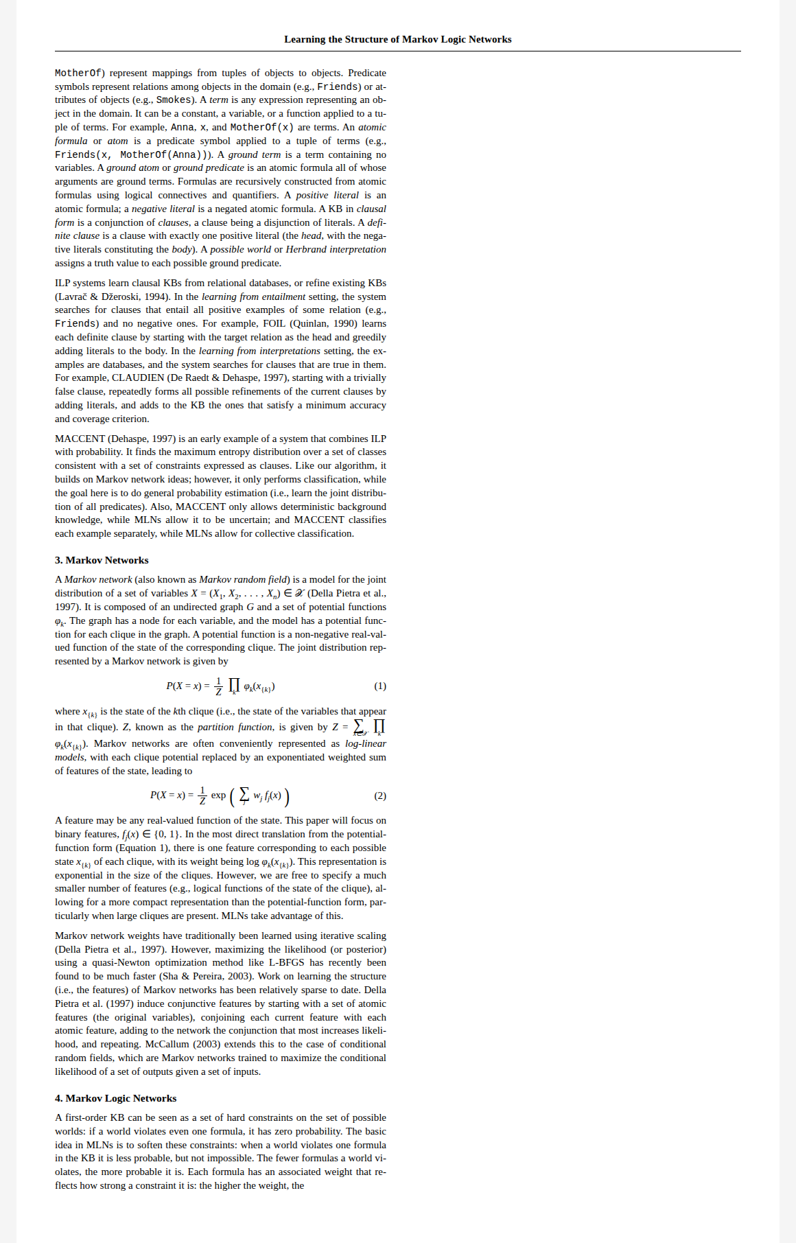Learning the Structure of Markov Logic Networks
MotherOf) represent mappings from tuples of objects to objects. Predicate symbols represent relations among objects in the domain (e.g., Friends) or attributes of objects (e.g., Smokes). A term is any expression representing an object in the domain. It can be a constant, a variable, or a function applied to a tuple of terms. For example, Anna, x, and MotherOf(x) are terms. An atomic formula or atom is a predicate symbol applied to a tuple of terms (e.g., Friends(x, MotherOf(Anna))). A ground term is a term containing no variables. A ground atom or ground predicate is an atomic formula all of whose arguments are ground terms. Formulas are recursively constructed from atomic formulas using logical connectives and quantifiers. A positive literal is an atomic formula; a negative literal is a negated atomic formula. A KB in clausal form is a conjunction of clauses, a clause being a disjunction of literals. A definite clause is a clause with exactly one positive literal (the head, with the negative literals constituting the body). A possible world or Herbrand interpretation assigns a truth value to each possible ground predicate.
ILP systems learn clausal KBs from relational databases, or refine existing KBs (Lavrač & Džeroski, 1994). In the learning from entailment setting, the system searches for clauses that entail all positive examples of some relation (e.g., Friends) and no negative ones. For example, FOIL (Quinlan, 1990) learns each definite clause by starting with the target relation as the head and greedily adding literals to the body. In the learning from interpretations setting, the examples are databases, and the system searches for clauses that are true in them. For example, CLAUDIEN (De Raedt & Dehaspe, 1997), starting with a trivially false clause, repeatedly forms all possible refinements of the current clauses by adding literals, and adds to the KB the ones that satisfy a minimum accuracy and coverage criterion.
MACCENT (Dehaspe, 1997) is an early example of a system that combines ILP with probability. It finds the maximum entropy distribution over a set of classes consistent with a set of constraints expressed as clauses. Like our algorithm, it builds on Markov network ideas; however, it only performs classification, while the goal here is to do general probability estimation (i.e., learn the joint distribution of all predicates). Also, MACCENT only allows deterministic background knowledge, while MLNs allow it to be uncertain; and MACCENT classifies each example separately, while MLNs allow for collective classification.
3. Markov Networks
A Markov network (also known as Markov random field) is a model for the joint distribution of a set of variables X = (X1, X2, . . . , Xn) ∈ 𝒳 (Della Pietra et al., 1997). It is composed of an undirected graph G and a set of potential functions φk. The graph has a node for each variable, and the model has a potential function for each clique in the graph. A potential function is a non-negative real-valued function of the state of the corresponding clique. The joint distribution represented by a Markov network is given by
P(X = x) = 1 Z ∏k φk(x{k}) (1)
where x{k} is the state of the kth clique (i.e., the state of the variables that appear in that clique). Z, known as the partition function, is given by Z = ∑x∈𝒳 ∏k φk(x{k}). Markov networks are often conveniently represented as log-linear models, with each clique potential replaced by an exponentiated weighted sum of features of the state, leading to
P(X = x) = 1 Z exp ( ∑j wj fj(x) ) (2)
A feature may be any real-valued function of the state. This paper will focus on binary features, fj(x) ∈ {0, 1}. In the most direct translation from the potential-function form (Equation 1), there is one feature corresponding to each possible state x{k} of each clique, with its weight being log φk(x{k}). This representation is exponential in the size of the cliques. However, we are free to specify a much smaller number of features (e.g., logical functions of the state of the clique), allowing for a more compact representation than the potential-function form, particularly when large cliques are present. MLNs take advantage of this.
Markov network weights have traditionally been learned using iterative scaling (Della Pietra et al., 1997). However, maximizing the likelihood (or posterior) using a quasi-Newton optimization method like L-BFGS has recently been found to be much faster (Sha & Pereira, 2003). Work on learning the structure (i.e., the features) of Markov networks has been relatively sparse to date. Della Pietra et al. (1997) induce conjunctive features by starting with a set of atomic features (the original variables), conjoining each current feature with each atomic feature, adding to the network the conjunction that most increases likelihood, and repeating. McCallum (2003) extends this to the case of conditional random fields, which are Markov networks trained to maximize the conditional likelihood of a set of outputs given a set of inputs.
4. Markov Logic Networks
A first-order KB can be seen as a set of hard constraints on the set of possible worlds: if a world violates even one formula, it has zero probability. The basic idea in MLNs is to soften these constraints: when a world violates one formula in the KB it is less probable, but not impossible. The fewer formulas a world violates, the more probable it is. Each formula has an associated weight that reflects how strong a constraint it is: the higher the weight, the